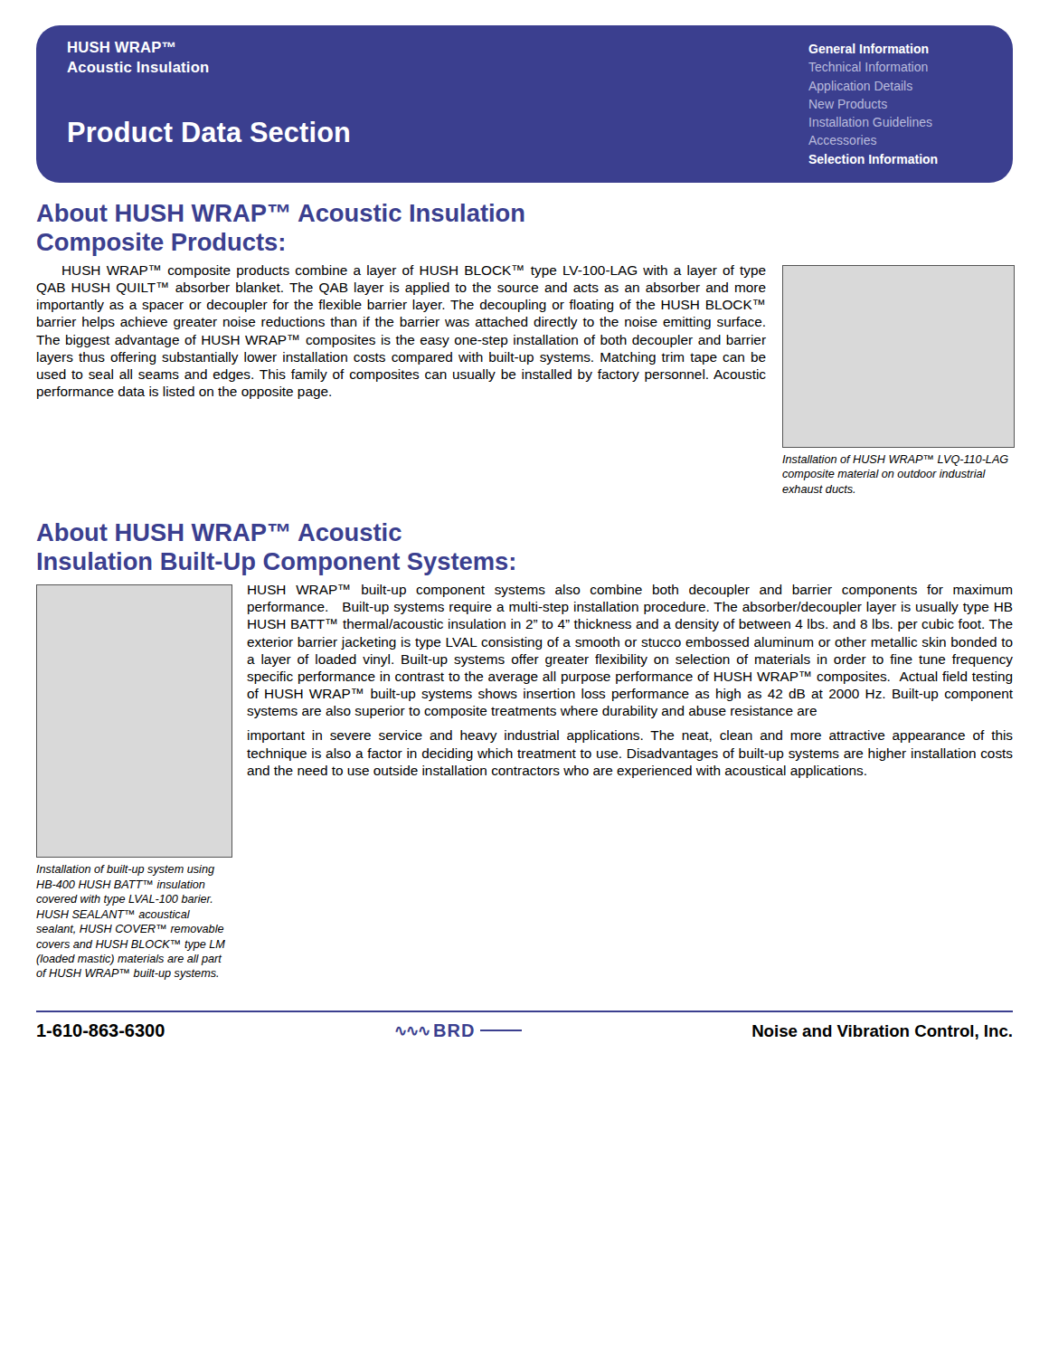HUSH WRAP™
Acoustic Insulation
Product Data Section
General Information
Technical Information
Application Details
New Products
Installation Guidelines
Accessories
Selection Information
About HUSH WRAP™ Acoustic Insulation Composite Products:
Installation of HUSH WRAP™ LVQ-110-LAG composite material on outdoor industrial exhaust ducts.
HUSH WRAP™ composite products combine a layer of HUSH BLOCK™ type LV-100-LAG with a layer of type QAB HUSH QUILT™ absorber blanket. The QAB layer is applied to the source and acts as an absorber and more importantly as a spacer or decoupler for the flexible barrier layer. The decoupling or floating of the HUSH BLOCK™ barrier helps achieve greater noise reductions than if the barrier was attached directly to the noise emitting surface. The biggest advantage of HUSH WRAP™ composites is the easy one-step installation of both decoupler and barrier layers thus offering substantially lower installation costs compared with built-up systems. Matching trim tape can be used to seal all seams and edges. This family of composites can usually be installed by factory personnel. Acoustic performance data is listed on the opposite page.
About HUSH WRAP™ Acoustic Insulation Built-Up Component Systems:
Installation of built-up system using HB-400 HUSH BATT™ insulation covered with type LVAL-100 barier. HUSH SEALANT™ acoustical sealant, HUSH COVER™ removable covers and HUSH BLOCK™ type LM (loaded mastic) materials are all part of HUSH WRAP™ built-up systems.
HUSH WRAP™ built-up component systems also combine both decoupler and barrier components for maximum performance. Built-up systems require a multi-step installation procedure. The absorber/decoupler layer is usually type HB HUSH BATT™ thermal/acoustic insulation in 2” to 4” thickness and a density of between 4 lbs. and 8 lbs. per cubic foot. The exterior barrier jacketing is type LVAL consisting of a smooth or stucco embossed aluminum or other metallic skin bonded to a layer of loaded vinyl. Built-up systems offer greater flexibility on selection of materials in order to fine tune frequency specific performance in contrast to the average all purpose performance of HUSH WRAP™ composites. Actual field testing of HUSH WRAP™ built-up systems shows insertion loss performance as high as 42 dB at 2000 Hz. Built-up component systems are also superior to composite treatments where durability and abuse resistance are
important in severe service and heavy industrial applications. The neat, clean and more attractive appearance of this technique is also a factor in deciding which treatment to use. Disadvantages of built-up systems are higher installation costs and the need to use outside installation contractors who are experienced with acoustical applications.
1-610-863-6300
∿∿∿BRD
Noise and Vibration Control, Inc.